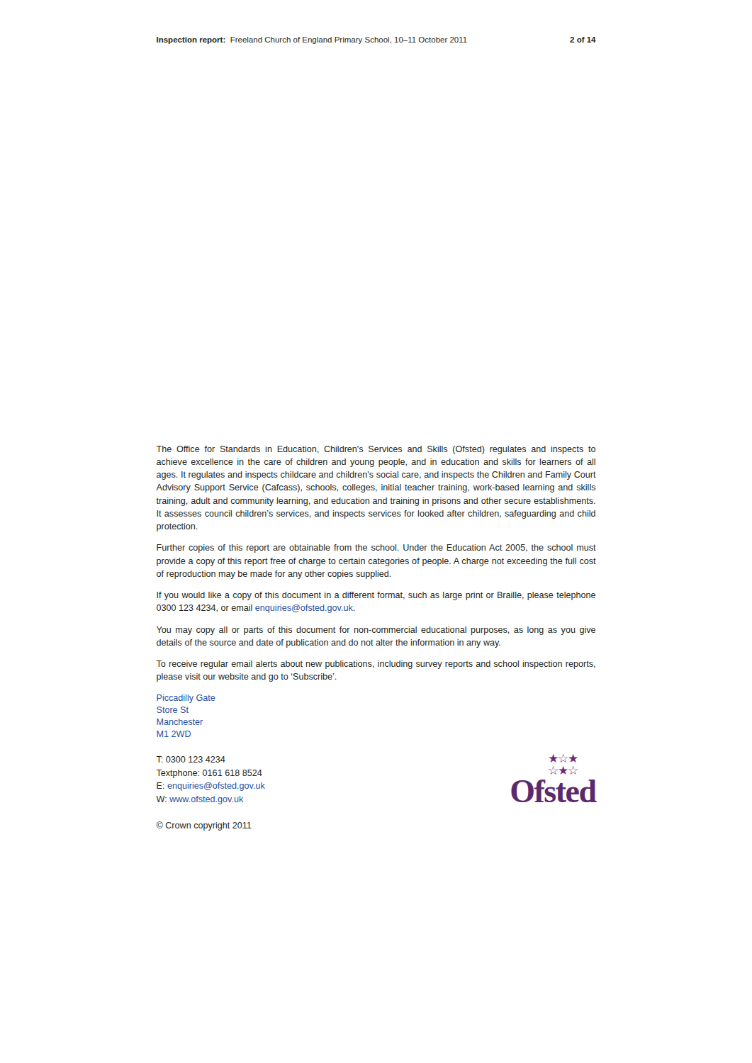Inspection report: Freeland Church of England Primary School, 10–11 October 2011
2 of 14
The Office for Standards in Education, Children's Services and Skills (Ofsted) regulates and inspects to achieve excellence in the care of children and young people, and in education and skills for learners of all ages. It regulates and inspects childcare and children's social care, and inspects the Children and Family Court Advisory Support Service (Cafcass), schools, colleges, initial teacher training, work-based learning and skills training, adult and community learning, and education and training in prisons and other secure establishments. It assesses council children’s services, and inspects services for looked after children, safeguarding and child protection.
Further copies of this report are obtainable from the school. Under the Education Act 2005, the school must provide a copy of this report free of charge to certain categories of people. A charge not exceeding the full cost of reproduction may be made for any other copies supplied.
If you would like a copy of this document in a different format, such as large print or Braille, please telephone 0300 123 4234, or email enquiries@ofsted.gov.uk.
You may copy all or parts of this document for non-commercial educational purposes, as long as you give details of the source and date of publication and do not alter the information in any way.
To receive regular email alerts about new publications, including survey reports and school inspection reports, please visit our website and go to ‘Subscribe’.
Piccadilly Gate Store St Manchester M1 2WD
T: 0300 123 4234
Textphone: 0161 618 8524
E: enquiries@ofsted.gov.uk
W: www.ofsted.gov.uk
© Crown copyright 2011
★☆★
☆★☆
Ofsted